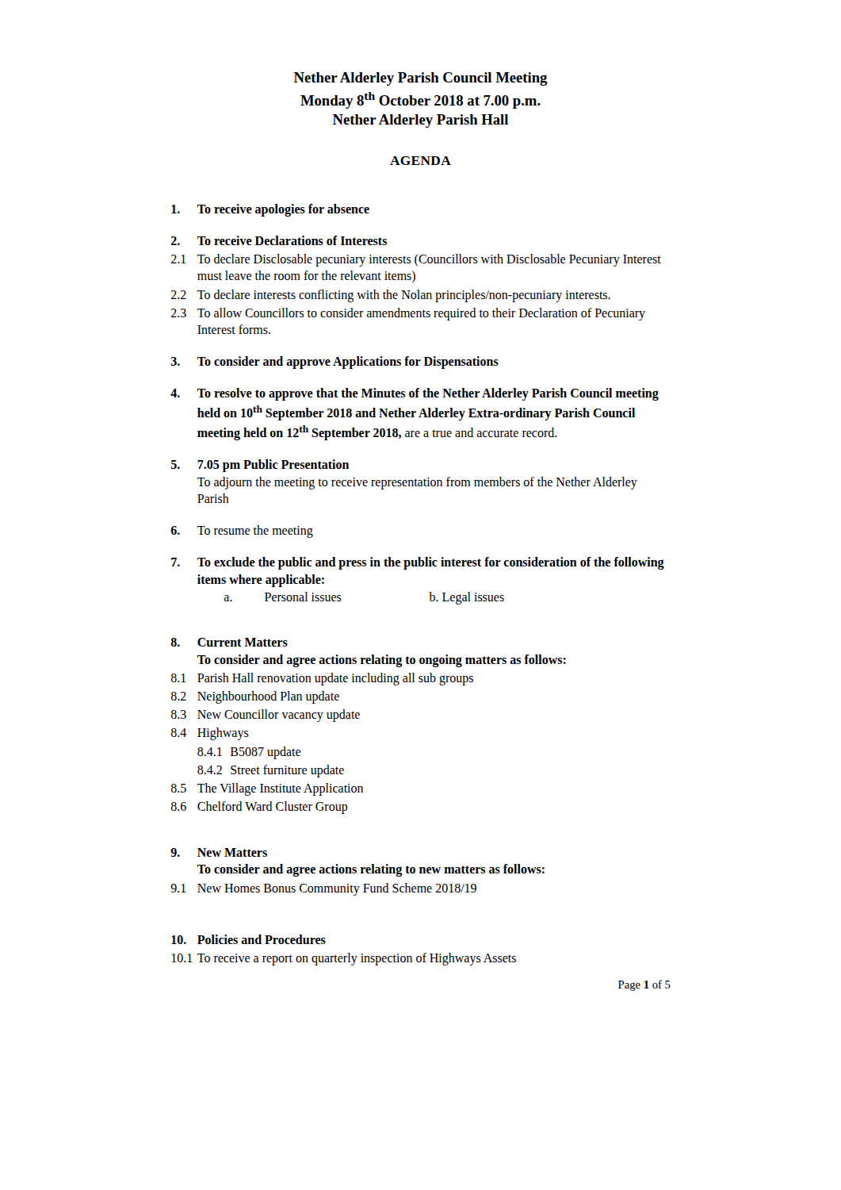Nether Alderley Parish Council Meeting
Monday 8th October 2018 at 7.00 p.m.
Nether Alderley Parish Hall
AGENDA
1.
To receive apologies for absence
2.
To receive Declarations of Interests
2.1
To declare Disclosable pecuniary interests (Councillors with Disclosable Pecuniary Interest must leave the room for the relevant items)
2.2
To declare interests conflicting with the Nolan principles/non-pecuniary interests.
2.3
To allow Councillors to consider amendments required to their Declaration of Pecuniary Interest forms.
3.
To consider and approve Applications for Dispensations
4.
To resolve to approve that the Minutes of the Nether Alderley Parish Council meeting held on 10th September 2018 and Nether Alderley Extra-ordinary Parish Council meeting held on 12th September 2018, are a true and accurate record.
5.
7.05 pm Public Presentation
To adjourn the meeting to receive representation from members of the Nether Alderley Parish
6.
To resume the meeting
7.
To exclude the public and press in the public interest for consideration of the following items where applicable:
a.
Personal issues
b. Legal issues
8.
Current Matters
To consider and agree actions relating to ongoing matters as follows:
8.1
Parish Hall renovation update including all sub groups
8.2
Neighbourhood Plan update
8.3
New Councillor vacancy update
8.4
Highways
8.4.1
B5087 update
8.4.2
Street furniture update
8.5
The Village Institute Application
8.6
Chelford Ward Cluster Group
9.
New Matters
To consider and agree actions relating to new matters as follows:
9.1
New Homes Bonus Community Fund Scheme 2018/19
10.
Policies and Procedures
10.1
To receive a report on quarterly inspection of Highways Assets
Page 1 of 5